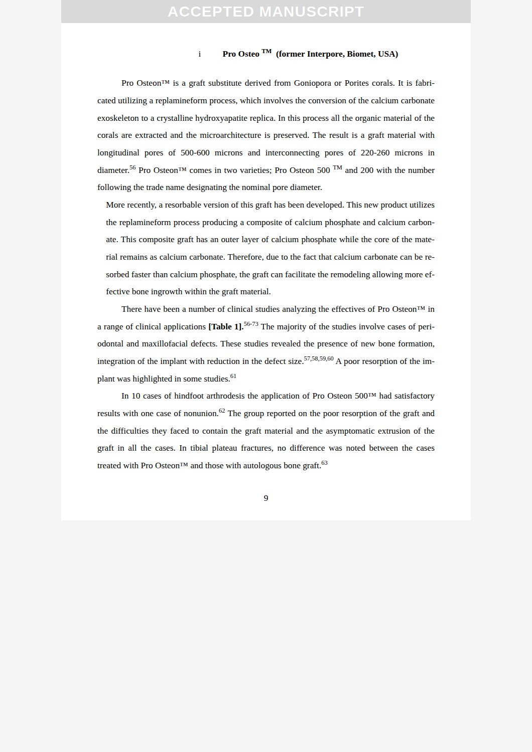ACCEPTED MANUSCRIPT
i Pro Osteo TM (former Interpore, Biomet, USA)
Pro Osteon™ is a graft substitute derived from Goniopora or Porites corals. It is fabricated utilizing a replamineform process, which involves the conversion of the calcium carbonate exoskeleton to a crystalline hydroxyapatite replica. In this process all the organic material of the corals are extracted and the microarchitecture is preserved. The result is a graft material with longitudinal pores of 500-600 microns and interconnecting pores of 220-260 microns in diameter.56 Pro Osteon™ comes in two varieties; Pro Osteon 500 TM and 200 with the number following the trade name designating the nominal pore diameter.
More recently, a resorbable version of this graft has been developed. This new product utilizes the replamineform process producing a composite of calcium phosphate and calcium carbonate. This composite graft has an outer layer of calcium phosphate while the core of the material remains as calcium carbonate. Therefore, due to the fact that calcium carbonate can be resorbed faster than calcium phosphate, the graft can facilitate the remodeling allowing more effective bone ingrowth within the graft material.
There have been a number of clinical studies analyzing the effectives of Pro Osteon™ in a range of clinical applications [Table 1].56-73 The majority of the studies involve cases of periodontal and maxillofacial defects. These studies revealed the presence of new bone formation, integration of the implant with reduction in the defect size.57,58,59,60 A poor resorption of the implant was highlighted in some studies.61
In 10 cases of hindfoot arthrodesis the application of Pro Osteon 500™ had satisfactory results with one case of nonunion.62 The group reported on the poor resorption of the graft and the difficulties they faced to contain the graft material and the asymptomatic extrusion of the graft in all the cases. In tibial plateau fractures, no difference was noted between the cases treated with Pro Osteon™ and those with autologous bone graft.63
9